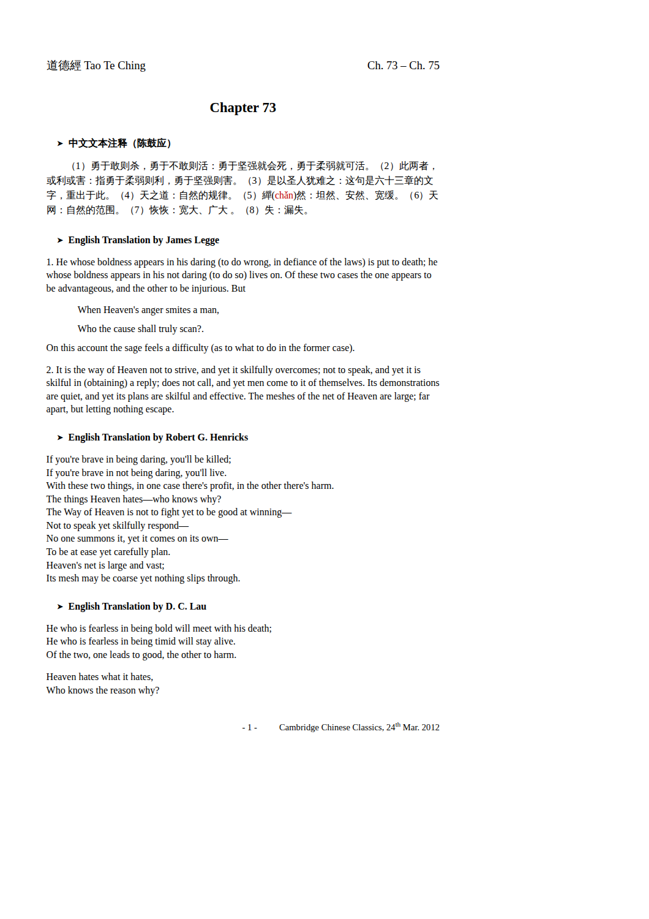道德經 Tao Te Ching Ch. 73 – Ch. 75
Chapter 73
中文文本注释（陈鼓应）
（1）勇于敢则杀，勇于不敢则活：勇于坚强就会死，勇于柔弱就可活。（2）此两者，或利或害：指勇于柔弱则利，勇于坚强则害。（3）是以圣人犹难之：这句是六十三章的文字，重出于此。（4）天之道：自然的规律。（5）繟(chǎn)然：坦然、安然、宽缓。（6）天网：自然的范围。（7）恢恢：宽大、广大 。（8）失：漏失。
English Translation by James Legge
1. He whose boldness appears in his daring (to do wrong, in defiance of the laws) is put to death; he whose boldness appears in his not daring (to do so) lives on. Of these two cases the one appears to be advantageous, and the other to be injurious. But
When Heaven's anger smites a man,
Who the cause shall truly scan?.
On this account the sage feels a difficulty (as to what to do in the former case).
2. It is the way of Heaven not to strive, and yet it skilfully overcomes; not to speak, and yet it is skilful in (obtaining) a reply; does not call, and yet men come to it of themselves. Its demonstrations are quiet, and yet its plans are skilful and effective. The meshes of the net of Heaven are large; far apart, but letting nothing escape.
English Translation by Robert G. Henricks
If you're brave in being daring, you'll be killed;
If you're brave in not being daring, you'll live.
With these two things, in one case there's profit, in the other there's harm.
The things Heaven hates—who knows why?
The Way of Heaven is not to fight yet to be good at winning—
Not to speak yet skilfully respond—
No one summons it, yet it comes on its own—
To be at ease yet carefully plan.
Heaven's net is large and vast;
Its mesh may be coarse yet nothing slips through.
English Translation by D. C. Lau
He who is fearless in being bold will meet with his death;
He who is fearless in being timid will stay alive.
Of the two, one leads to good, the other to harm.
Heaven hates what it hates,
Who knows the reason why?
- 1 - Cambridge Chinese Classics, 24th Mar. 2012